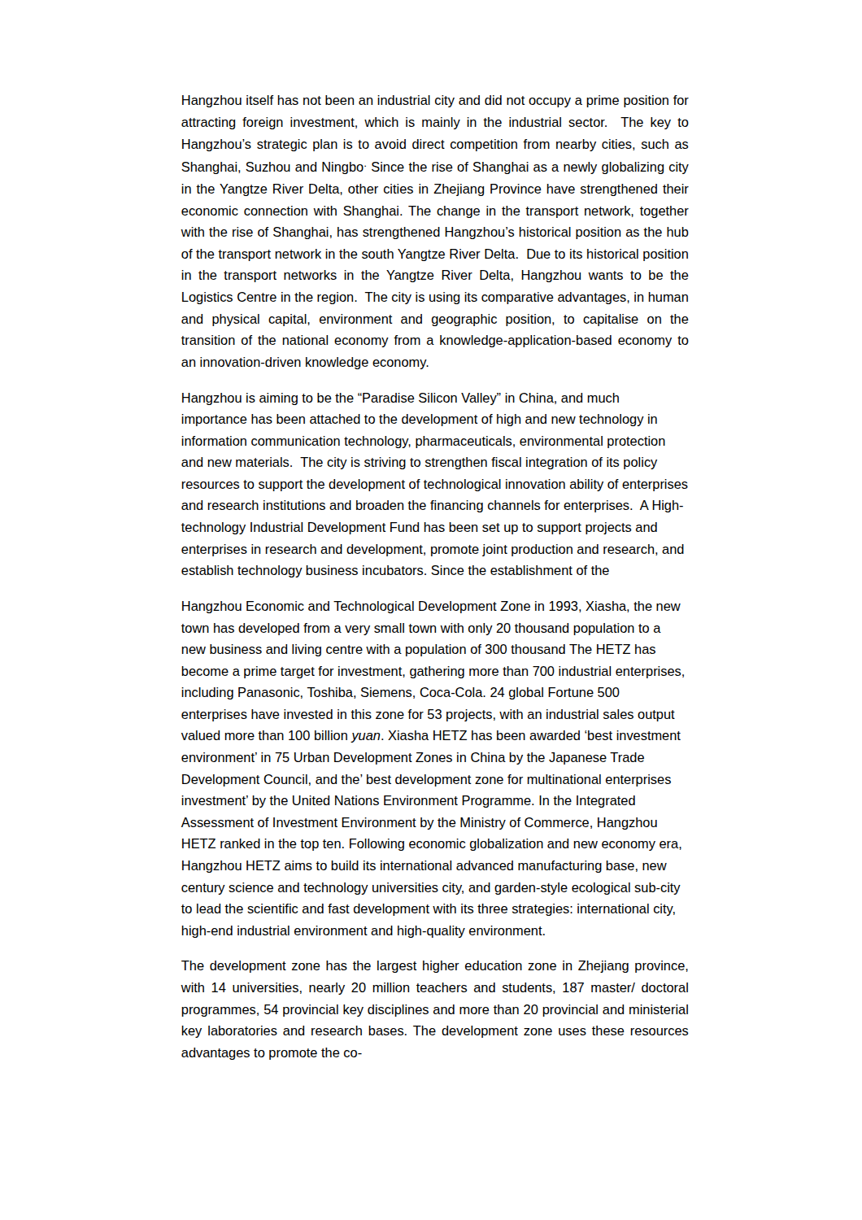Hangzhou itself has not been an industrial city and did not occupy a prime position for attracting foreign investment, which is mainly in the industrial sector. The key to Hangzhou’s strategic plan is to avoid direct competition from nearby cities, such as Shanghai, Suzhou and Ningbo. Since the rise of Shanghai as a newly globalizing city in the Yangtze River Delta, other cities in Zhejiang Province have strengthened their economic connection with Shanghai. The change in the transport network, together with the rise of Shanghai, has strengthened Hangzhou’s historical position as the hub of the transport network in the south Yangtze River Delta. Due to its historical position in the transport networks in the Yangtze River Delta, Hangzhou wants to be the Logistics Centre in the region. The city is using its comparative advantages, in human and physical capital, environment and geographic position, to capitalise on the transition of the national economy from a knowledge-application-based economy to an innovation-driven knowledge economy.
Hangzhou is aiming to be the “Paradise Silicon Valley” in China, and much importance has been attached to the development of high and new technology in information communication technology, pharmaceuticals, environmental protection and new materials. The city is striving to strengthen fiscal integration of its policy resources to support the development of technological innovation ability of enterprises and research institutions and broaden the financing channels for enterprises. A High-technology Industrial Development Fund has been set up to support projects and enterprises in research and development, promote joint production and research, and establish technology business incubators. Since the establishment of the
Hangzhou Economic and Technological Development Zone in 1993, Xiasha, the new town has developed from a very small town with only 20 thousand population to a new business and living centre with a population of 300 thousand The HETZ has become a prime target for investment, gathering more than 700 industrial enterprises, including Panasonic, Toshiba, Siemens, Coca-Cola. 24 global Fortune 500 enterprises have invested in this zone for 53 projects, with an industrial sales output valued more than 100 billion yuan. Xiasha HETZ has been awarded ‘best investment environment’ in 75 Urban Development Zones in China by the Japanese Trade Development Council, and the’ best development zone for multinational enterprises investment’ by the United Nations Environment Programme. In the Integrated Assessment of Investment Environment by the Ministry of Commerce, Hangzhou HETZ ranked in the top ten. Following economic globalization and new economy era, Hangzhou HETZ aims to build its international advanced manufacturing base, new century science and technology universities city, and garden-style ecological sub-city to lead the scientific and fast development with its three strategies: international city, high-end industrial environment and high-quality environment.
The development zone has the largest higher education zone in Zhejiang province, with 14 universities, nearly 20 million teachers and students, 187 master/ doctoral programmes, 54 provincial key disciplines and more than 20 provincial and ministerial key laboratories and research bases. The development zone uses these resources advantages to promote the co-